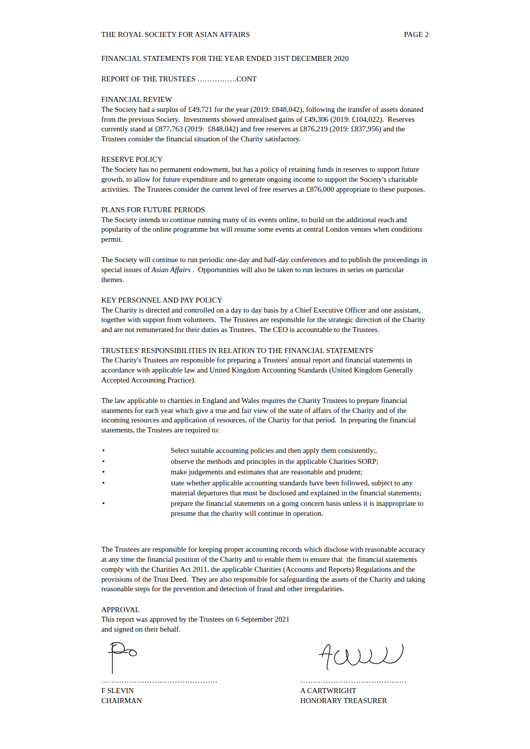THE ROYAL SOCIETY FOR ASIAN AFFAIRS
PAGE 2
FINANCIAL STATEMENTS FOR THE YEAR ENDED 31ST DECEMBER 2020
REPORT OF THE TRUSTEES …………….CONT
FINANCIAL REVIEW
The Society had a surplus of £49,721 for the year (2019: £848,042), following the transfer of assets donated from the previous Society. Investments showed unrealised gains of £49,306 (2019: £104,022). Reserves currently stand at £877,763 (2019: £848,042) and free reserves at £876,219 (2019: £837,956) and the Trustees consider the financial situation of the Charity satisfactory.
RESERVE POLICY
The Society has no permanent endowment, but has a policy of retaining funds in reserves to support future growth, to allow for future expenditure and to generate ongoing income to support the Society's charitable activities. The Trustees consider the current level of free reserves at £876,000 appropriate to these purposes.
PLANS FOR FUTURE PERIODS
The Society intends to continue running many of its events online, to build on the additional reach and popularity of the online programme but will resume some events at central London venues when conditions permit.
The Society will continue to run periodic one-day and half-day conferences and to publish the proceedings in special issues of Asian Affairs . Opportunities will also be taken to run lectures in series on particular themes.
KEY PERSONNEL AND PAY POLICY
The Charity is directed and controlled on a day to day basis by a Chief Executive Officer and one assistant, together with support from volunteers. The Trustees are responsible for the strategic direction of the Charity and are not remunerated for their duties as Trustees. The CEO is accountable to the Trustees.
TRUSTEES' RESPONSIBILITIES IN RELATION TO THE FINANCIAL STATEMENTS
The Charity's Trustees are responsible for preparing a Trustees' annual report and financial statements in accordance with applicable law and United Kingdom Accounting Standards (United Kingdom Generally Accepted Accounting Practice).
The law applicable to charities in England and Wales requires the Charity Trustees to prepare financial statements for each year which give a true and fair view of the state of affairs of the Charity and of the incoming resources and application of resources, of the Charity for that period. In preparing the financial statements, the Trustees are required to:
•Select suitable accounting policies and then apply them consistently;.
•observe the methods and principles in the applicable Charities SORP;
•make judgements and estimates that are reasonable and prudent;
•state whether applicable accounting standards have been followed, subject to any material departures that must be disclosed and explained in the financial statements;
•prepare the financial statements on a going concern basis unless it is inappropriate to presume that the charity will continue in operation.
The Trustees are responsible for keeping proper accounting records which disclose with reasonable accuracy at any time the financial position of the Charity and to enable them to ensure that the financial statements comply with the Charities Act 2011, the applicable Charities (Accounts and Reports) Regulations and the provisions of the Trust Deed. They are also responsible for safeguarding the assets of the Charity and taking reasonable steps for the prevention and detection of fraud and other irregularities.
APPROVAL
This report was approved by the Trustees on 6 September 2021
and signed on their behalf.
……………………………………….
F SLEVIN
CHAIRMAN
……………………………………
A CARTWRIGHT
HONORARY TREASURER